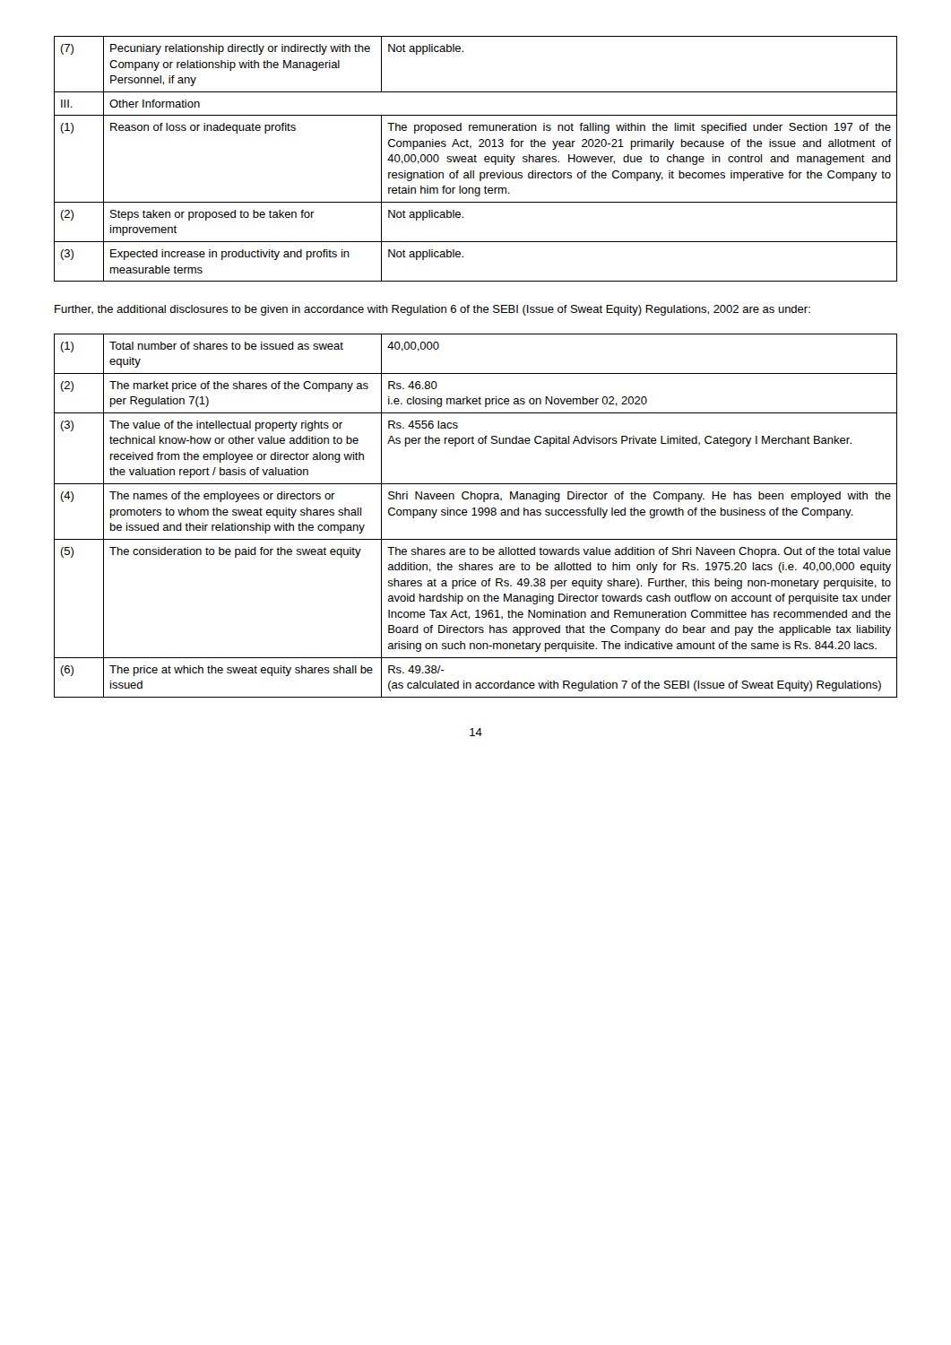| (7) | Pecuniary relationship directly or indirectly with the Company or relationship with the Managerial Personnel, if any | Not applicable. |
| III. | Other Information |
| (1) | Reason of loss or inadequate profits | The proposed remuneration is not falling within the limit specified under Section 197 of the Companies Act, 2013 for the year 2020-21 primarily because of the issue and allotment of 40,00,000 sweat equity shares. However, due to change in control and management and resignation of all previous directors of the Company, it becomes imperative for the Company to retain him for long term. |
| (2) | Steps taken or proposed to be taken for improvement | Not applicable. |
| (3) | Expected increase in productivity and profits in measurable terms | Not applicable. |
Further, the additional disclosures to be given in accordance with Regulation 6 of the SEBI (Issue of Sweat Equity) Regulations, 2002 are as under:
| (1) | Total number of shares to be issued as sweat equity | 40,00,000 |
| (2) | The market price of the shares of the Company as per Regulation 7(1) | Rs. 46.80 i.e. closing market price as on November 02, 2020 |
| (3) | The value of the intellectual property rights or technical know-how or other value addition to be received from the employee or director along with the valuation report / basis of valuation | Rs. 4556 lacs As per the report of Sundae Capital Advisors Private Limited, Category I Merchant Banker. |
| (4) | The names of the employees or directors or promoters to whom the sweat equity shares shall be issued and their relationship with the company | Shri Naveen Chopra, Managing Director of the Company. He has been employed with the Company since 1998 and has successfully led the growth of the business of the Company. |
| (5) | The consideration to be paid for the sweat equity | The shares are to be allotted towards value addition of Shri Naveen Chopra. Out of the total value addition, the shares are to be allotted to him only for Rs. 1975.20 lacs (i.e. 40,00,000 equity shares at a price of Rs. 49.38 per equity share). Further, this being non-monetary perquisite, to avoid hardship on the Managing Director towards cash outflow on account of perquisite tax under Income Tax Act, 1961, the Nomination and Remuneration Committee has recommended and the Board of Directors has approved that the Company do bear and pay the applicable tax liability arising on such non-monetary perquisite. The indicative amount of the same is Rs. 844.20 lacs. |
| (6) | The price at which the sweat equity shares shall be issued | Rs. 49.38/- (as calculated in accordance with Regulation 7 of the SEBI (Issue of Sweat Equity) Regulations) |
14